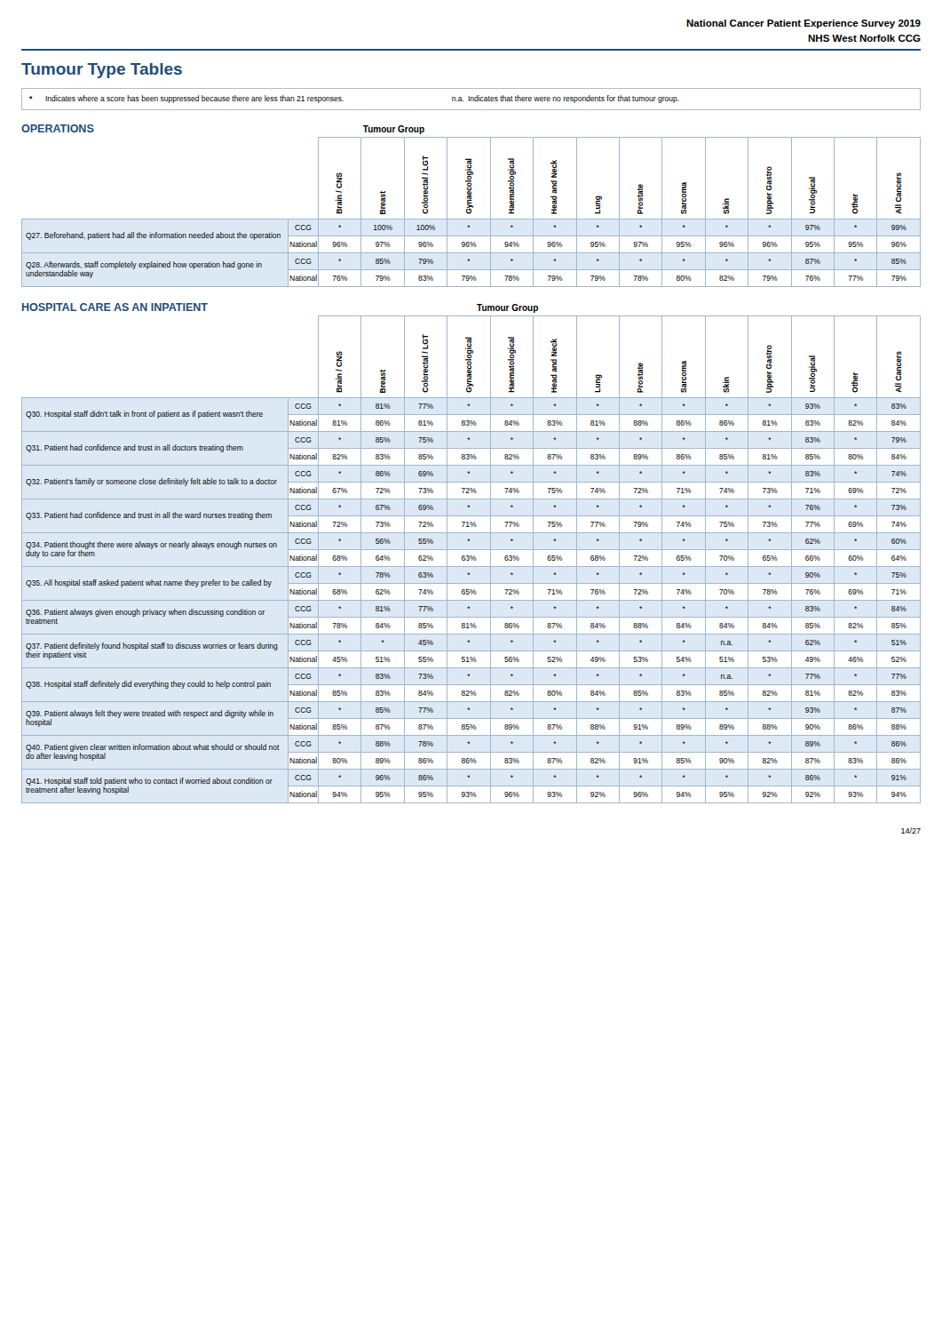National Cancer Patient Experience Survey 2019
NHS West Norfolk CCG
Tumour Type Tables
| * | Indicates where a score has been suppressed because there are less than 21 responses. | n.a. | Indicates that there were no respondents for that tumour group. |
OPERATIONS Tumour Group
| | | Brain / CNS | Breast | Colorectal / LGT | Gynaecological | Haematological | Head and Neck | Lung | Prostate | Sarcoma | Skin | Upper Gastro | Urological | Other | All Cancers |
| --- | --- | --- | --- | --- | --- | --- | --- | --- | --- | --- | --- | --- | --- | --- | --- |
| Q27. Beforehand, patient had all the information needed about the operation | CCG | * | 100% | 100% | * | * | * | * | * | * | * | * | 97% | * | 99% |
| National | 96% | 97% | 96% | 96% | 94% | 96% | 95% | 97% | 95% | 96% | 96% | 95% | 95% | 96% |
| Q28. Afterwards, staff completely explained how operation had gone in understandable way | CCG | * | 85% | 79% | * | * | * | * | * | * | * | * | 87% | * | 85% |
| National | 76% | 79% | 83% | 79% | 78% | 79% | 79% | 78% | 80% | 82% | 79% | 76% | 77% | 79% |
HOSPITAL CARE AS AN INPATIENT Tumour Group
| | | Brain / CNS | Breast | Colorectal / LGT | Gynaecological | Haematological | Head and Neck | Lung | Prostate | Sarcoma | Skin | Upper Gastro | Urological | Other | All Cancers |
| --- | --- | --- | --- | --- | --- | --- | --- | --- | --- | --- | --- | --- | --- | --- | --- |
| Q30. Hospital staff didn't talk in front of patient as if patient wasn't there | CCG | * | 81% | 77% | * | * | * | * | * | * | * | * | 93% | * | 83% |
| National | 81% | 86% | 81% | 83% | 84% | 83% | 81% | 88% | 86% | 86% | 81% | 83% | 82% | 84% |
| Q31. Patient had confidence and trust in all doctors treating them | CCG | * | 85% | 75% | * | * | * | * | * | * | * | * | 83% | * | 79% |
| National | 82% | 83% | 85% | 83% | 82% | 87% | 83% | 89% | 86% | 85% | 81% | 85% | 80% | 84% |
| Q32. Patient's family or someone close definitely felt able to talk to a doctor | CCG | * | 86% | 69% | * | * | * | * | * | * | * | * | 83% | * | 74% |
| National | 67% | 72% | 73% | 72% | 74% | 75% | 74% | 72% | 71% | 74% | 73% | 71% | 69% | 72% |
| Q33. Patient had confidence and trust in all the ward nurses treating them | CCG | * | 67% | 69% | * | * | * | * | * | * | * | * | 76% | * | 73% |
| National | 72% | 73% | 72% | 71% | 77% | 75% | 77% | 79% | 74% | 75% | 73% | 77% | 69% | 74% |
| Q34. Patient thought there were always or nearly always enough nurses on duty to care for them | CCG | * | 56% | 55% | * | * | * | * | * | * | * | * | 62% | * | 60% |
| National | 68% | 64% | 62% | 63% | 63% | 65% | 68% | 72% | 65% | 70% | 65% | 66% | 60% | 64% |
| Q35. All hospital staff asked patient what name they prefer to be called by | CCG | * | 78% | 63% | * | * | * | * | * | * | * | * | 90% | * | 75% |
| National | 68% | 62% | 74% | 65% | 72% | 71% | 76% | 72% | 74% | 70% | 78% | 76% | 69% | 71% |
| Q36. Patient always given enough privacy when discussing condition or treatment | CCG | * | 81% | 77% | * | * | * | * | * | * | * | * | 83% | * | 84% |
| National | 78% | 84% | 85% | 81% | 86% | 87% | 84% | 88% | 84% | 84% | 84% | 85% | 82% | 85% |
| Q37. Patient definitely found hospital staff to discuss worries or fears during their inpatient visit | CCG | * | * | 45% | * | * | * | * | * | * | n.a. | * | 62% | * | 51% |
| National | 45% | 51% | 55% | 51% | 56% | 52% | 49% | 53% | 54% | 51% | 53% | 49% | 46% | 52% |
| Q38. Hospital staff definitely did everything they could to help control pain | CCG | * | 83% | 73% | * | * | * | * | * | * | n.a. | * | 77% | * | 77% |
| National | 85% | 83% | 84% | 82% | 82% | 80% | 84% | 85% | 83% | 85% | 82% | 81% | 82% | 83% |
| Q39. Patient always felt they were treated with respect and dignity while in hospital | CCG | * | 85% | 77% | * | * | * | * | * | * | * | * | 93% | * | 87% |
| National | 85% | 87% | 87% | 85% | 89% | 87% | 88% | 91% | 89% | 89% | 88% | 90% | 86% | 88% |
| Q40. Patient given clear written information about what should or should not do after leaving hospital | CCG | * | 88% | 78% | * | * | * | * | * | * | * | * | 89% | * | 86% |
| National | 80% | 89% | 86% | 86% | 83% | 87% | 82% | 91% | 85% | 90% | 82% | 87% | 83% | 86% |
| Q41. Hospital staff told patient who to contact if worried about condition or treatment after leaving hospital | CCG | * | 96% | 86% | * | * | * | * | * | * | * | * | 86% | * | 91% |
| National | 94% | 95% | 95% | 93% | 96% | 93% | 92% | 96% | 94% | 95% | 92% | 92% | 93% | 94% |
14/27